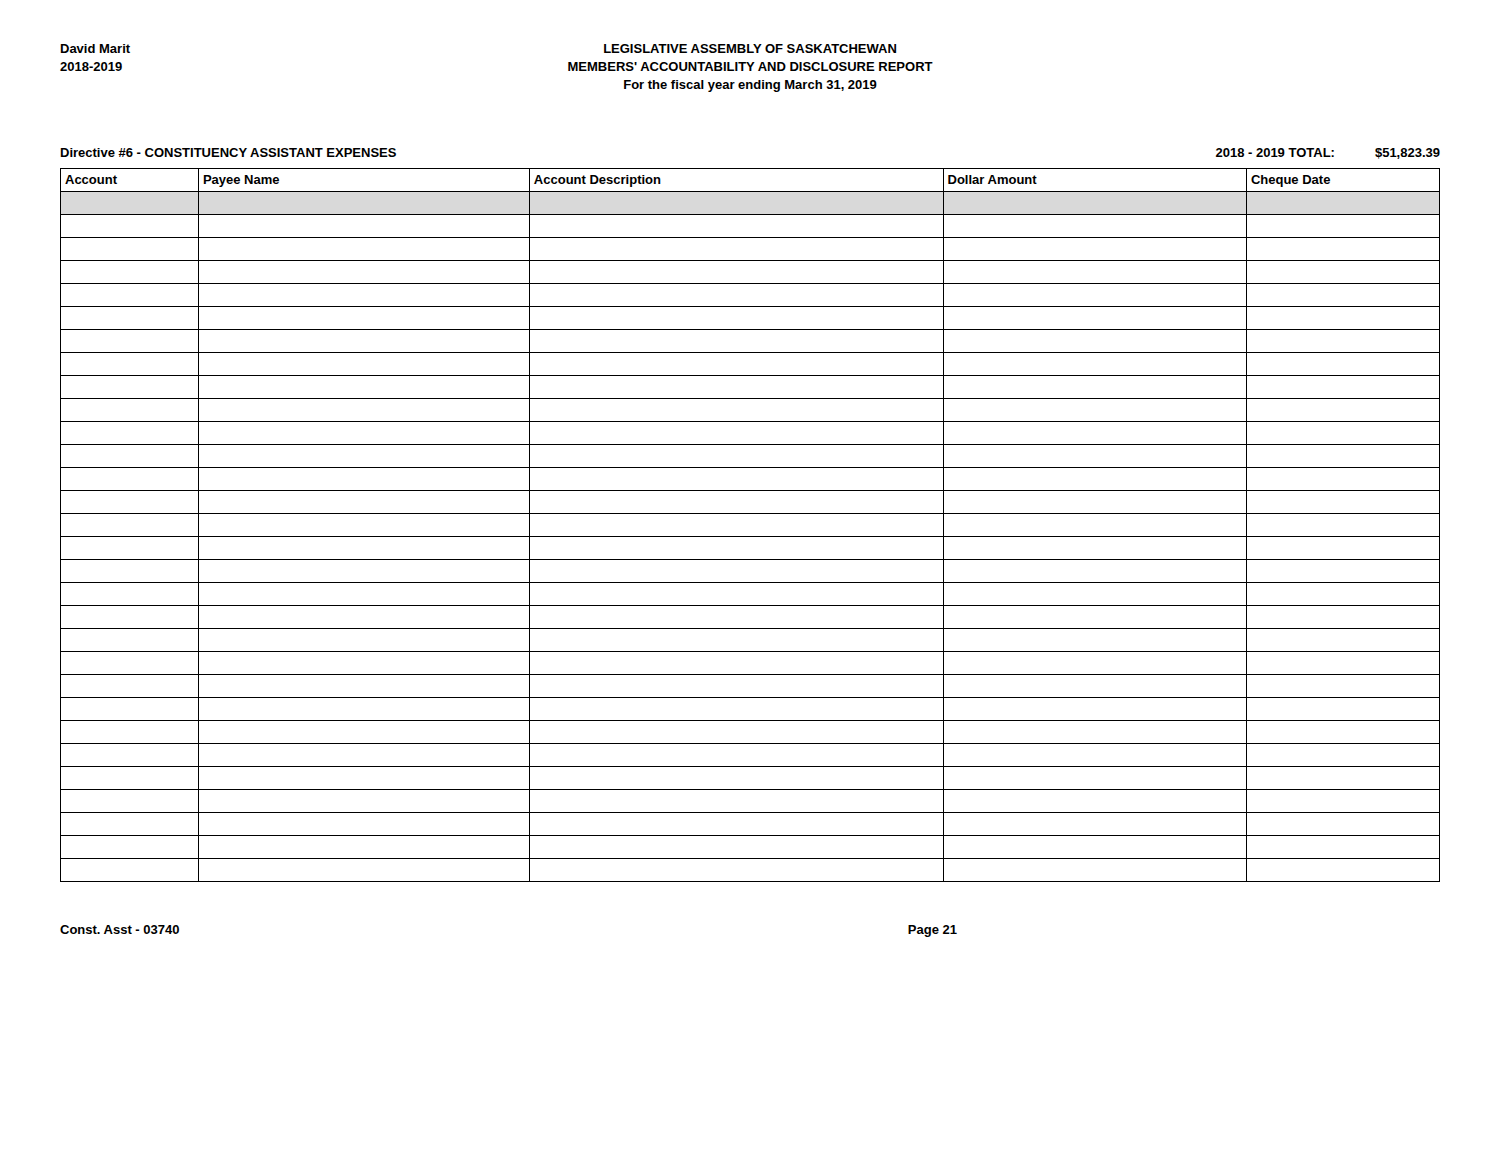David Marit
2018-2019
LEGISLATIVE ASSEMBLY OF SASKATCHEWAN
MEMBERS' ACCOUNTABILITY AND DISCLOSURE REPORT
For the fiscal year ending March 31, 2019
Directive #6 - CONSTITUENCY ASSISTANT EXPENSES
2018 - 2019 TOTAL: $51,823.39
| Account | Payee Name | Account Description | Dollar Amount | Cheque Date |
| --- | --- | --- | --- | --- |
Const. Asst - 03740
Page 21